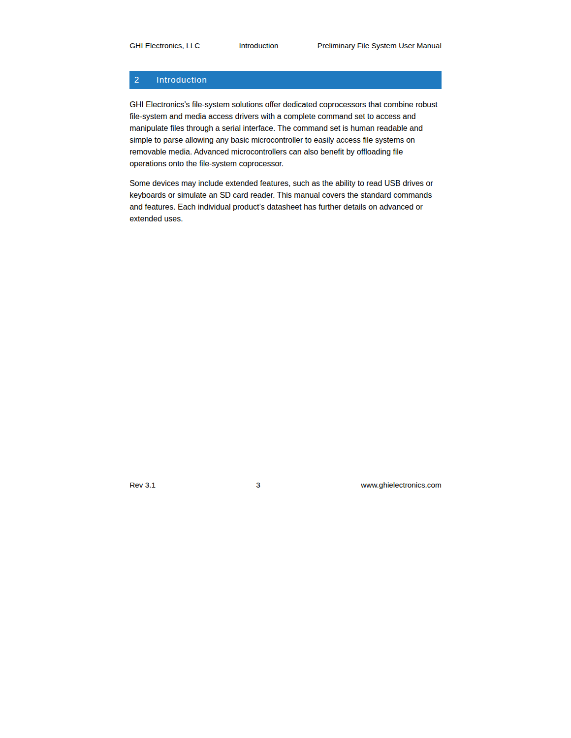GHI Electronics, LLC Introduction Preliminary File System User Manual
2 Introduction
GHI Electronics’s file-system solutions offer dedicated coprocessors that combine robust file-system and media access drivers with a complete command set to access and manipulate files through a serial interface. The command set is human readable and simple to parse allowing any basic microcontroller to easily access file systems on removable media. Advanced microcontrollers can also benefit by offloading file operations onto the file-system coprocessor.
Some devices may include extended features, such as the ability to read USB drives or keyboards or simulate an SD card reader. This manual covers the standard commands and features. Each individual product’s datasheet has further details on advanced or extended uses.
Rev 3.1 3 www.ghielectronics.com